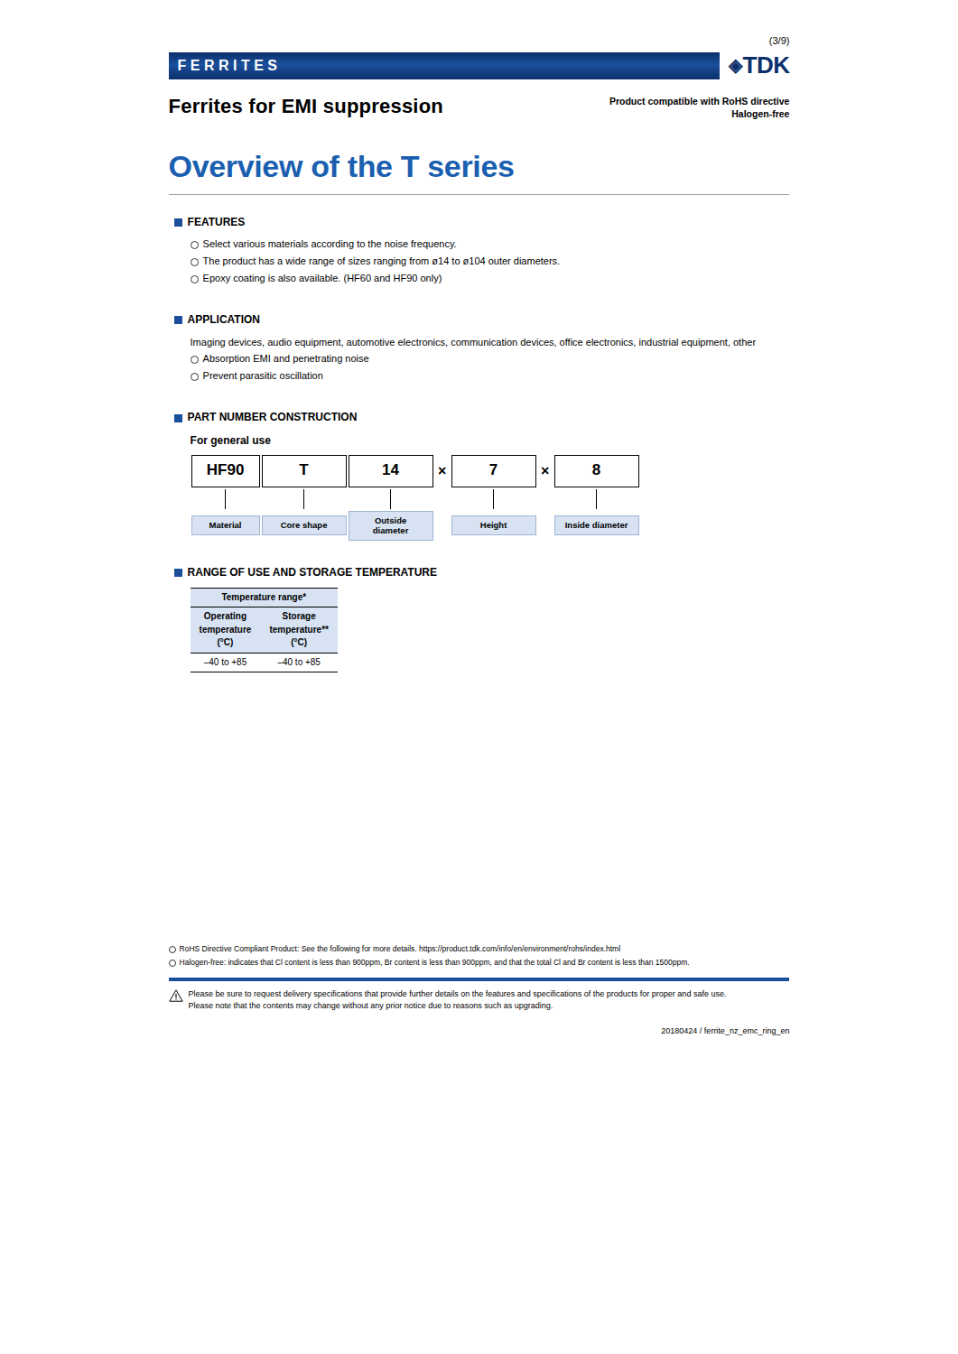(3/9)
FERRITES
◈TDK
Ferrites for EMI suppression
Product compatible with RoHS directive
Halogen-free
Overview of the T series
FEATURES
Select various materials according to the noise frequency.
The product has a wide range of sizes ranging from ø14 to ø104 outer diameters.
Epoxy coating is also available. (HF60 and HF90 only)
APPLICATION
Imaging devices, audio equipment, automotive electronics, communication devices, office electronics, industrial equipment, other
Absorption EMI and penetrating noise
Prevent parasitic oscillation
PART NUMBER CONSTRUCTION
For general use
| HF90 | T | 14 | × | 7 | × | 8 |
| Material | Core shape | Outside diameter | | Height | | Inside diameter |
RANGE OF USE AND STORAGE TEMPERATURE
| Temperature range* |
| Operating temperature (°C) | Storage temperature** (°C) |
| –40 to +85 | –40 to +85 |
RoHS Directive Compliant Product: See the following for more details. https://product.tdk.com/info/en/environment/rohs/index.html
Halogen-free: indicates that Cl content is less than 900ppm, Br content is less than 900ppm, and that the total Cl and Br content is less than 1500ppm.
Please be sure to request delivery specifications that provide further details on the features and specifications of the products for proper and safe use.
Please note that the contents may change without any prior notice due to reasons such as upgrading.
20180424 / ferrite_nz_emc_ring_en